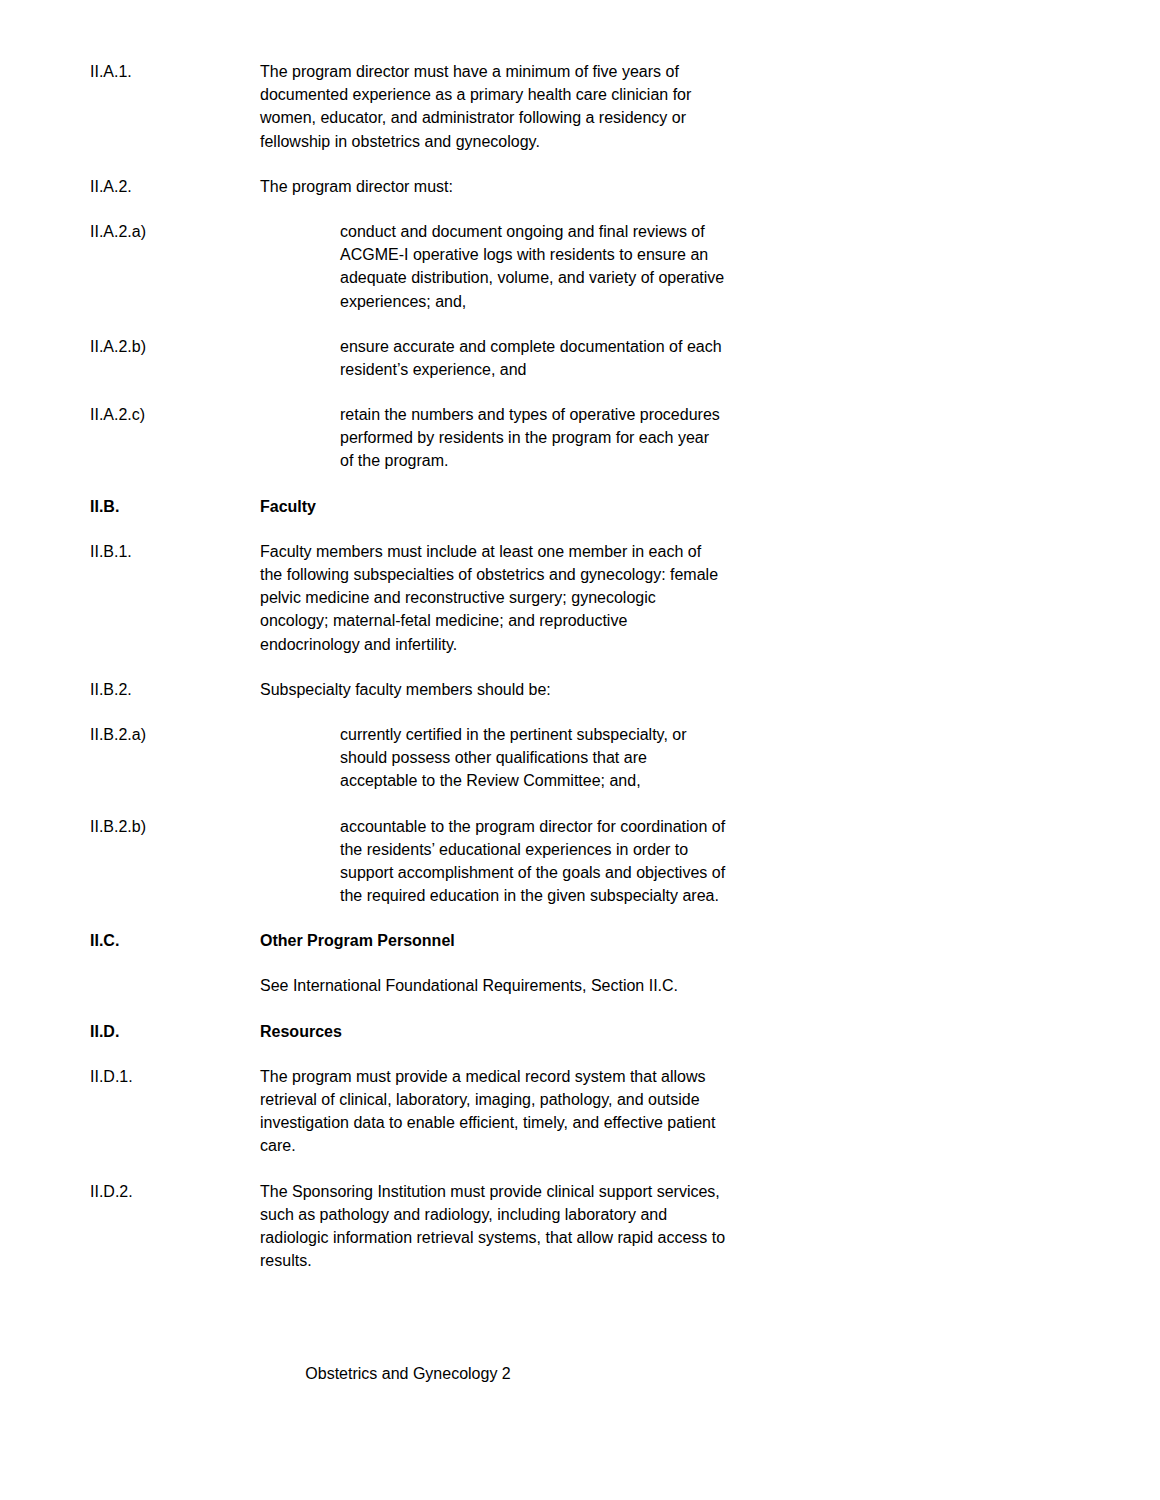II.A.1.
The program director must have a minimum of five years of documented experience as a primary health care clinician for women, educator, and administrator following a residency or fellowship in obstetrics and gynecology.
II.A.2.
The program director must:
II.A.2.a)
conduct and document ongoing and final reviews of ACGME-I operative logs with residents to ensure an adequate distribution, volume, and variety of operative experiences; and,
II.A.2.b)
ensure accurate and complete documentation of each resident’s experience, and
II.A.2.c)
retain the numbers and types of operative procedures performed by residents in the program for each year of the program.
II.B.
Faculty
II.B.1.
Faculty members must include at least one member in each of the following subspecialties of obstetrics and gynecology: female pelvic medicine and reconstructive surgery; gynecologic oncology; maternal-fetal medicine; and reproductive endocrinology and infertility.
II.B.2.
Subspecialty faculty members should be:
II.B.2.a)
currently certified in the pertinent subspecialty, or should possess other qualifications that are acceptable to the Review Committee; and,
II.B.2.b)
accountable to the program director for coordination of the residents’ educational experiences in order to support accomplishment of the goals and objectives of the required education in the given subspecialty area.
II.C.
Other Program Personnel
See International Foundational Requirements, Section II.C.
II.D.
Resources
II.D.1.
The program must provide a medical record system that allows retrieval of clinical, laboratory, imaging, pathology, and outside investigation data to enable efficient, timely, and effective patient care.
II.D.2.
The Sponsoring Institution must provide clinical support services, such as pathology and radiology, including laboratory and radiologic information retrieval systems, that allow rapid access to results.
Obstetrics and Gynecology 2